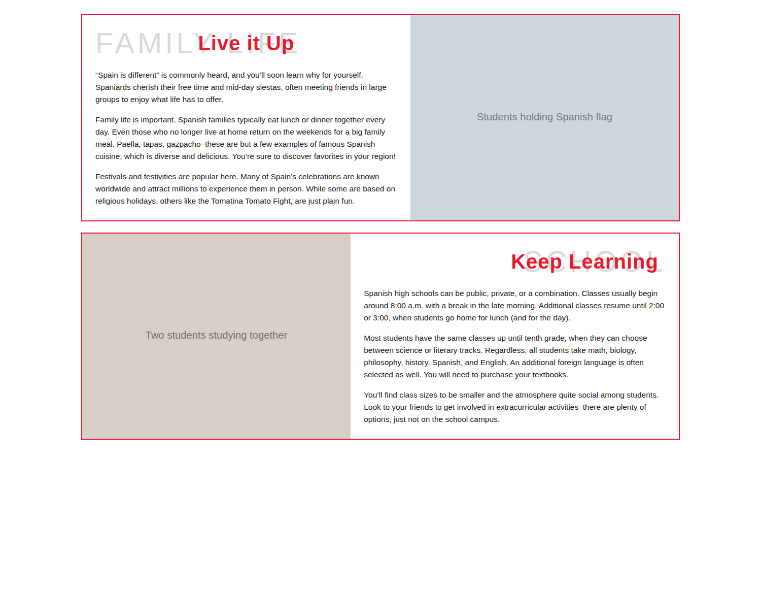FAMILY LIFE Live it Up
“Spain is different” is commonly heard, and you’ll soon learn why for yourself. Spaniards cherish their free time and mid-day siestas, often meeting friends in large groups to enjoy what life has to offer.
Family life is important. Spanish families typically eat lunch or dinner together every day. Even those who no longer live at home return on the weekends for a big family meal. Paella, tapas, gazpacho–these are but a few examples of famous Spanish cuisine, which is diverse and delicious. You’re sure to discover favorites in your region!
Festivals and festivities are popular here. Many of Spain’s celebrations are known worldwide and attract millions to experience them in person. While some are based on religious holidays, others like the Tomatina Tomato Fight, are just plain fun.
SCHOOL Keep Learning
Spanish high schools can be public, private, or a combination. Classes usually begin around 8:00 a.m. with a break in the late morning. Additional classes resume until 2:00 or 3:00, when students go home for lunch (and for the day).
Most students have the same classes up until tenth grade, when they can choose between science or literary tracks. Regardless, all students take math, biology, philosophy, history, Spanish, and English. An additional foreign language is often selected as well. You will need to purchase your textbooks.
You’ll find class sizes to be smaller and the atmosphere quite social among students. Look to your friends to get involved in extracurricular activities–there are plenty of options, just not on the school campus.